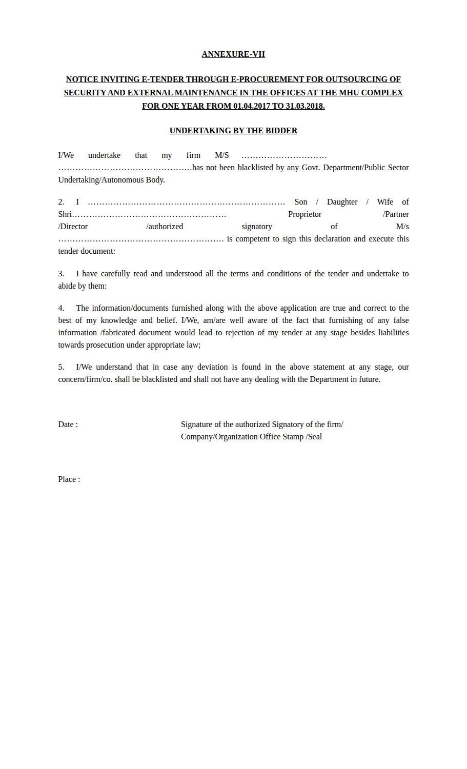ANNEXURE-VII
NOTICE INVITING E-TENDER THROUGH E-PROCUREMENT FOR OUTSOURCING OF SECURITY AND EXTERNAL MAINTENANCE IN THE OFFICES AT THE MHU COMPLEX FOR ONE YEAR FROM 01.04.2017 TO 31.03.2018.
UNDERTAKING BY THE BIDDER
I/We undertake that my firm M/S …………………………
……………………………………….. has not been blacklisted by any Govt. Department/Public Sector Undertaking/Autonomous Body.
2. I …………………………………………………………… Son / Daughter / Wife of Shri……………………………………………… Proprietor /Partner /Director /authorized signatory of M/s …………………………………………………. is competent to sign this declaration and execute this tender document:
3. I have carefully read and understood all the terms and conditions of the tender and undertake to abide by them:
4. The information/documents furnished along with the above application are true and correct to the best of my knowledge and belief. I/We, am/are well aware of the fact that furnishing of any false information /fabricated document would lead to rejection of my tender at any stage besides liabilities towards prosecution under appropriate law;
5. I/We understand that in case any deviation is found in the above statement at any stage, our concern/firm/co. shall be blacklisted and shall not have any dealing with the Department in future.
Date :
Signature of the authorized Signatory of the firm/
Company/Organization Office Stamp /Seal
Place :